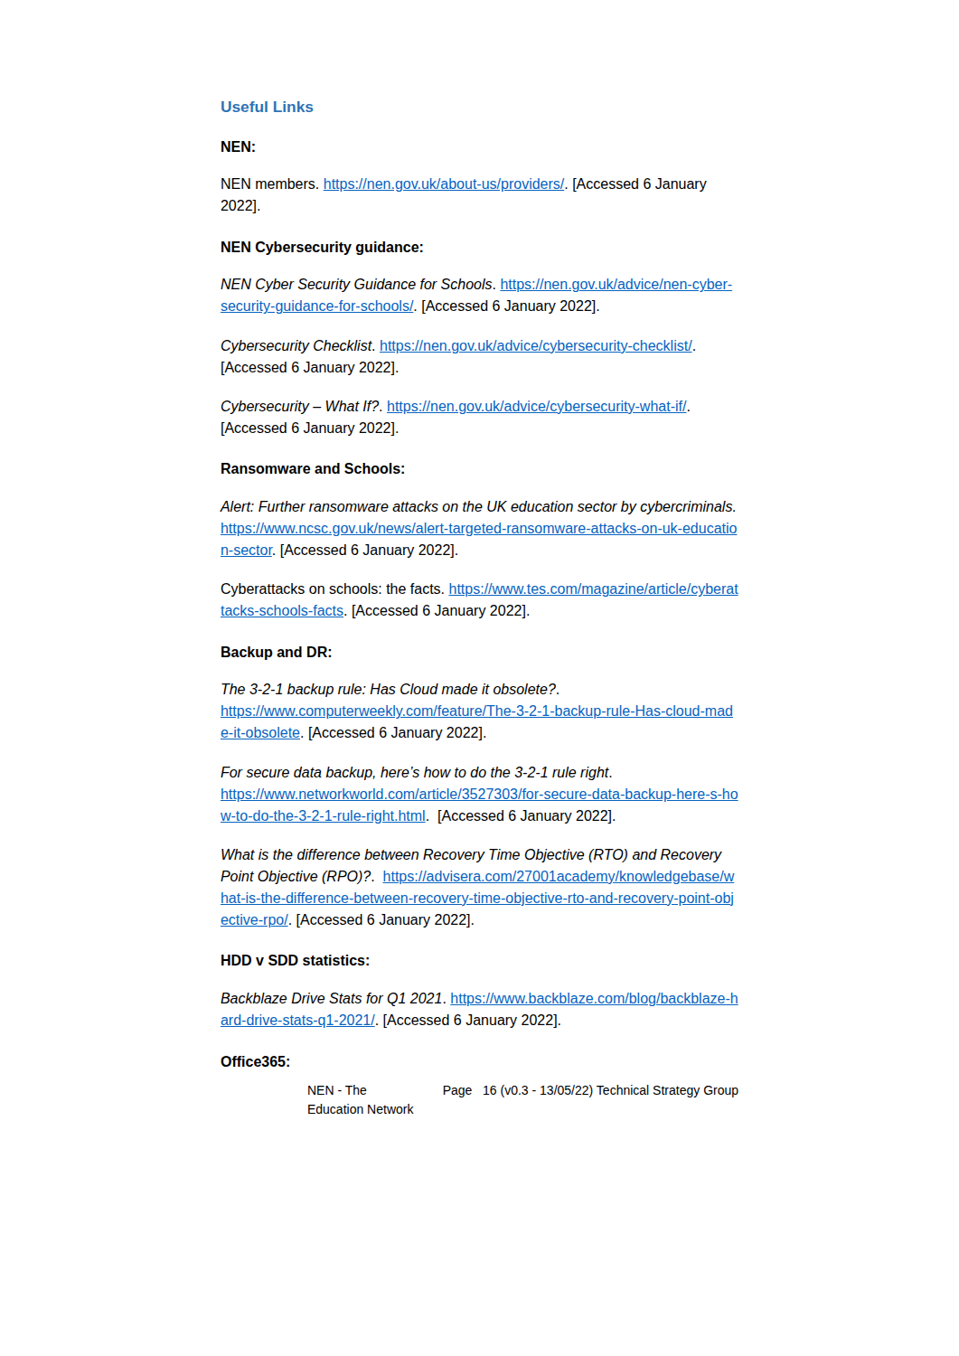Useful Links
NEN:
NEN members. https://nen.gov.uk/about-us/providers/. [Accessed 6 January 2022].
NEN Cybersecurity guidance:
NEN Cyber Security Guidance for Schools. https://nen.gov.uk/advice/nen-cyber-security-guidance-for-schools/. [Accessed 6 January 2022].
Cybersecurity Checklist. https://nen.gov.uk/advice/cybersecurity-checklist/. [Accessed 6 January 2022].
Cybersecurity – What If?. https://nen.gov.uk/advice/cybersecurity-what-if/. [Accessed 6 January 2022].
Ransomware and Schools:
Alert: Further ransomware attacks on the UK education sector by cybercriminals.
https://www.ncsc.gov.uk/news/alert-targeted-ransomware-attacks-on-uk-education-sector. [Accessed 6 January 2022].
Cyberattacks on schools: the facts. https://www.tes.com/magazine/article/cyberattacks-schools-facts. [Accessed 6 January 2022].
Backup and DR:
The 3-2-1 backup rule: Has Cloud made it obsolete?.
https://www.computerweekly.com/feature/The-3-2-1-backup-rule-Has-cloud-made-it-obsolete. [Accessed 6 January 2022].
For secure data backup, here’s how to do the 3-2-1 rule right.
https://www.networkworld.com/article/3527303/for-secure-data-backup-here-s-how-to-do-the-3-2-1-rule-right.html. [Accessed 6 January 2022].
What is the difference between Recovery Time Objective (RTO) and Recovery Point Objective (RPO)?. https://advisera.com/27001academy/knowledgebase/what-is-the-difference-between-recovery-time-objective-rto-and-recovery-point-objective-rpo/. [Accessed 6 January 2022].
HDD v SDD statistics:
Backblaze Drive Stats for Q1 2021. https://www.backblaze.com/blog/backblaze-hard-drive-stats-q1-2021/. [Accessed 6 January 2022].
Office365:
NEN - The Education Network Page 16 (v0.3 - 13/05/22) Technical Strategy Group